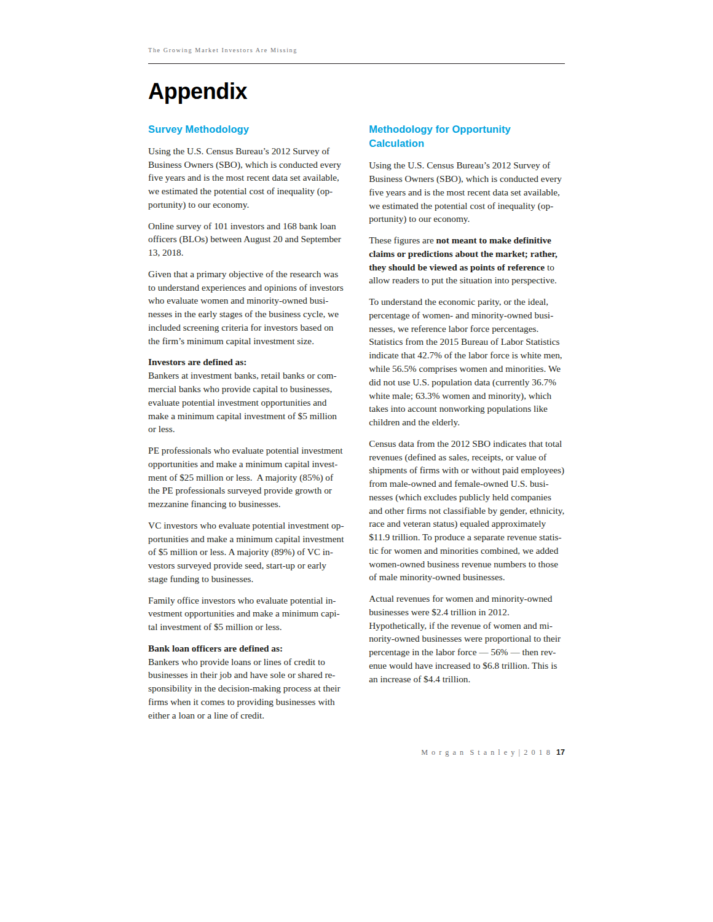The Growing Market Investors Are Missing
Appendix
Survey Methodology
Using the U.S. Census Bureau’s 2012 Survey of Business Owners (SBO), which is conducted every five years and is the most recent data set available, we estimated the potential cost of inequality (opportunity) to our economy.
Online survey of 101 investors and 168 bank loan officers (BLOs) between August 20 and September 13, 2018.
Given that a primary objective of the research was to understand experiences and opinions of investors who evaluate women and minority-owned businesses in the early stages of the business cycle, we included screening criteria for investors based on the firm’s minimum capital investment size.
Investors are defined as:
Bankers at investment banks, retail banks or commercial banks who provide capital to businesses, evaluate potential investment opportunities and make a minimum capital investment of $5 million or less.
PE professionals who evaluate potential investment opportunities and make a minimum capital investment of $25 million or less. A majority (85%) of the PE professionals surveyed provide growth or mezzanine financing to businesses.
VC investors who evaluate potential investment opportunities and make a minimum capital investment of $5 million or less. A majority (89%) of VC investors surveyed provide seed, start-up or early stage funding to businesses.
Family office investors who evaluate potential investment opportunities and make a minimum capital investment of $5 million or less.
Bank loan officers are defined as:
Bankers who provide loans or lines of credit to businesses in their job and have sole or shared responsibility in the decision-making process at their firms when it comes to providing businesses with either a loan or a line of credit.
Methodology for Opportunity Calculation
Using the U.S. Census Bureau’s 2012 Survey of Business Owners (SBO), which is conducted every five years and is the most recent data set available, we estimated the potential cost of inequality (opportunity) to our economy.
These figures are not meant to make definitive claims or predictions about the market; rather, they should be viewed as points of reference to allow readers to put the situation into perspective.
To understand the economic parity, or the ideal, percentage of women- and minority-owned businesses, we reference labor force percentages. Statistics from the 2015 Bureau of Labor Statistics indicate that 42.7% of the labor force is white men, while 56.5% comprises women and minorities. We did not use U.S. population data (currently 36.7% white male; 63.3% women and minority), which takes into account nonworking populations like children and the elderly.
Census data from the 2012 SBO indicates that total revenues (defined as sales, receipts, or value of shipments of firms with or without paid employees) from male-owned and female-owned U.S. businesses (which excludes publicly held companies and other firms not classifiable by gender, ethnicity, race and veteran status) equaled approximately $11.9 trillion. To produce a separate revenue statistic for women and minorities combined, we added women-owned business revenue numbers to those of male minority-owned businesses.
Actual revenues for women and minority-owned businesses were $2.4 trillion in 2012. Hypothetically, if the revenue of women and minority-owned businesses were proportional to their percentage in the labor force — 56% — then revenue would have increased to $6.8 trillion. This is an increase of $4.4 trillion.
M o r g a n S t a n l e y|2 0 1 817